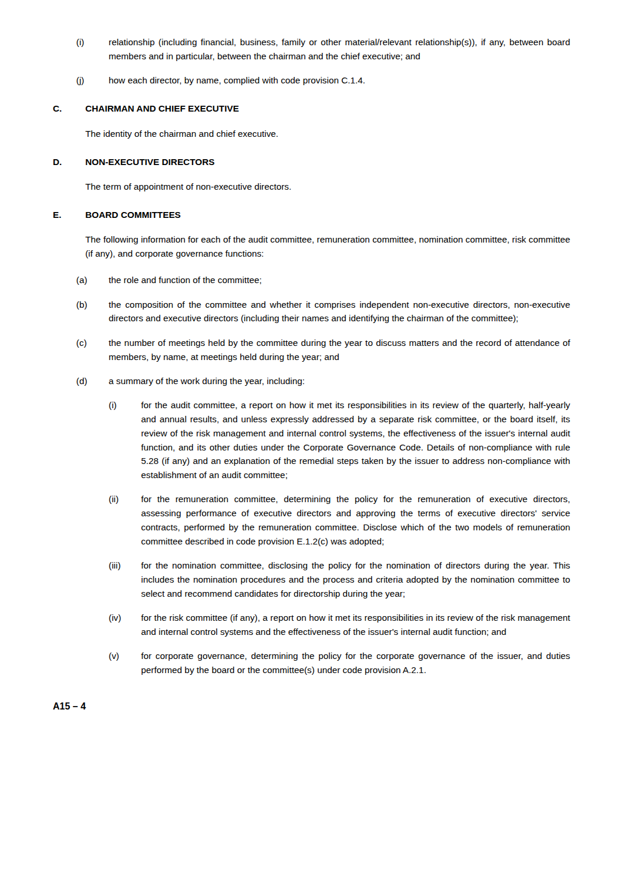(i)
relationship (including financial, business, family or other material/relevant relationship(s)), if any, between board members and in particular, between the chairman and the chief executive; and
(j)
how each director, by name, complied with code provision C.1.4.
C. CHAIRMAN AND CHIEF EXECUTIVE
The identity of the chairman and chief executive.
D. NON-EXECUTIVE DIRECTORS
The term of appointment of non-executive directors.
E. BOARD COMMITTEES
The following information for each of the audit committee, remuneration committee, nomination committee, risk committee (if any), and corporate governance functions:
(a)
the role and function of the committee;
(b)
the composition of the committee and whether it comprises independent non-executive directors, non-executive directors and executive directors (including their names and identifying the chairman of the committee);
(c)
the number of meetings held by the committee during the year to discuss matters and the record of attendance of members, by name, at meetings held during the year; and
(d)
a summary of the work during the year, including:
(i)
for the audit committee, a report on how it met its responsibilities in its review of the quarterly, half-yearly and annual results, and unless expressly addressed by a separate risk committee, or the board itself, its review of the risk management and internal control systems, the effectiveness of the issuer's internal audit function, and its other duties under the Corporate Governance Code. Details of non-compliance with rule 5.28 (if any) and an explanation of the remedial steps taken by the issuer to address non-compliance with establishment of an audit committee;
(ii)
for the remuneration committee, determining the policy for the remuneration of executive directors, assessing performance of executive directors and approving the terms of executive directors' service contracts, performed by the remuneration committee. Disclose which of the two models of remuneration committee described in code provision E.1.2(c) was adopted;
(iii)
for the nomination committee, disclosing the policy for the nomination of directors during the year. This includes the nomination procedures and the process and criteria adopted by the nomination committee to select and recommend candidates for directorship during the year;
(iv)
for the risk committee (if any), a report on how it met its responsibilities in its review of the risk management and internal control systems and the effectiveness of the issuer's internal audit function; and
(v)
for corporate governance, determining the policy for the corporate governance of the issuer, and duties performed by the board or the committee(s) under code provision A.2.1.
A15 – 4